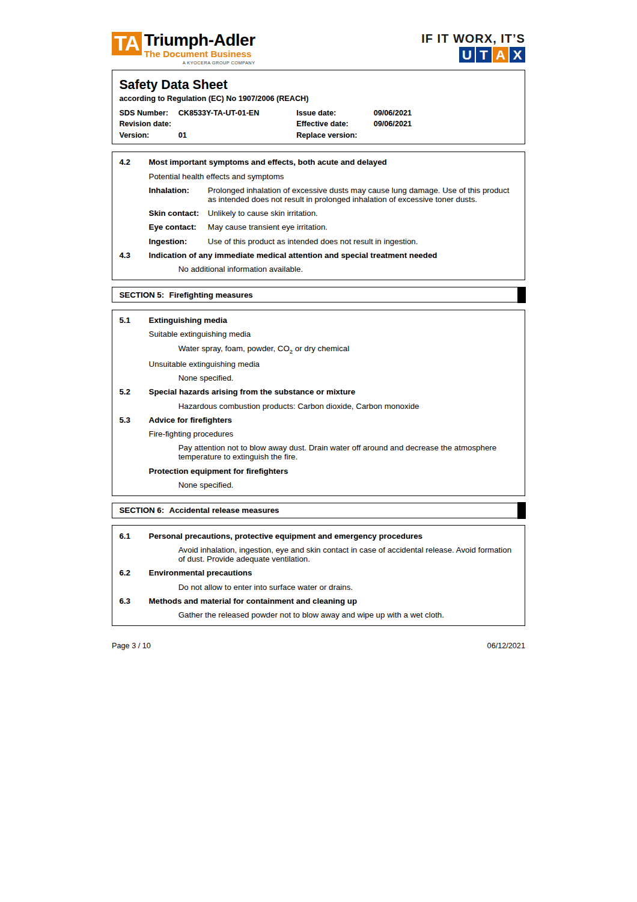TA
Triumph-Adler
The Document Business
A KYOCERA GROUP COMPANY
IF IT WORX, IT’S
UTAX
Safety Data Sheet
according to Regulation (EC) No 1907/2006 (REACH)
SDS Number:
CK8533Y-TA-UT-01-EN
Issue date:
09/06/2021
Revision date:
Effective date:
09/06/2021
Version:
01
Replace version:
4.2
Most important symptoms and effects, both acute and delayed
Potential health effects and symptoms
Inhalation:
Prolonged inhalation of excessive dusts may cause lung damage. Use of this product as intended does not result in prolonged inhalation of excessive toner dusts.
Skin contact:
Unlikely to cause skin irritation.
Eye contact:
May cause transient eye irritation.
Ingestion:
Use of this product as intended does not result in ingestion.
4.3
Indication of any immediate medical attention and special treatment needed
No additional information available.
SECTION 5: Firefighting measures
5.1
Extinguishing media
Suitable extinguishing media
Water spray, foam, powder, CO2 or dry chemical
Unsuitable extinguishing media
None specified.
5.2
Special hazards arising from the substance or mixture
Hazardous combustion products: Carbon dioxide, Carbon monoxide
5.3
Advice for firefighters
Fire-fighting procedures
Pay attention not to blow away dust. Drain water off around and decrease the atmosphere temperature to extinguish the fire.
Protection equipment for firefighters
None specified.
SECTION 6: Accidental release measures
6.1
Personal precautions, protective equipment and emergency procedures
Avoid inhalation, ingestion, eye and skin contact in case of accidental release. Avoid formation of dust. Provide adequate ventilation.
6.2
Environmental precautions
Do not allow to enter into surface water or drains.
6.3
Methods and material for containment and cleaning up
Gather the released powder not to blow away and wipe up with a wet cloth.
Page 3 / 10
06/12/2021